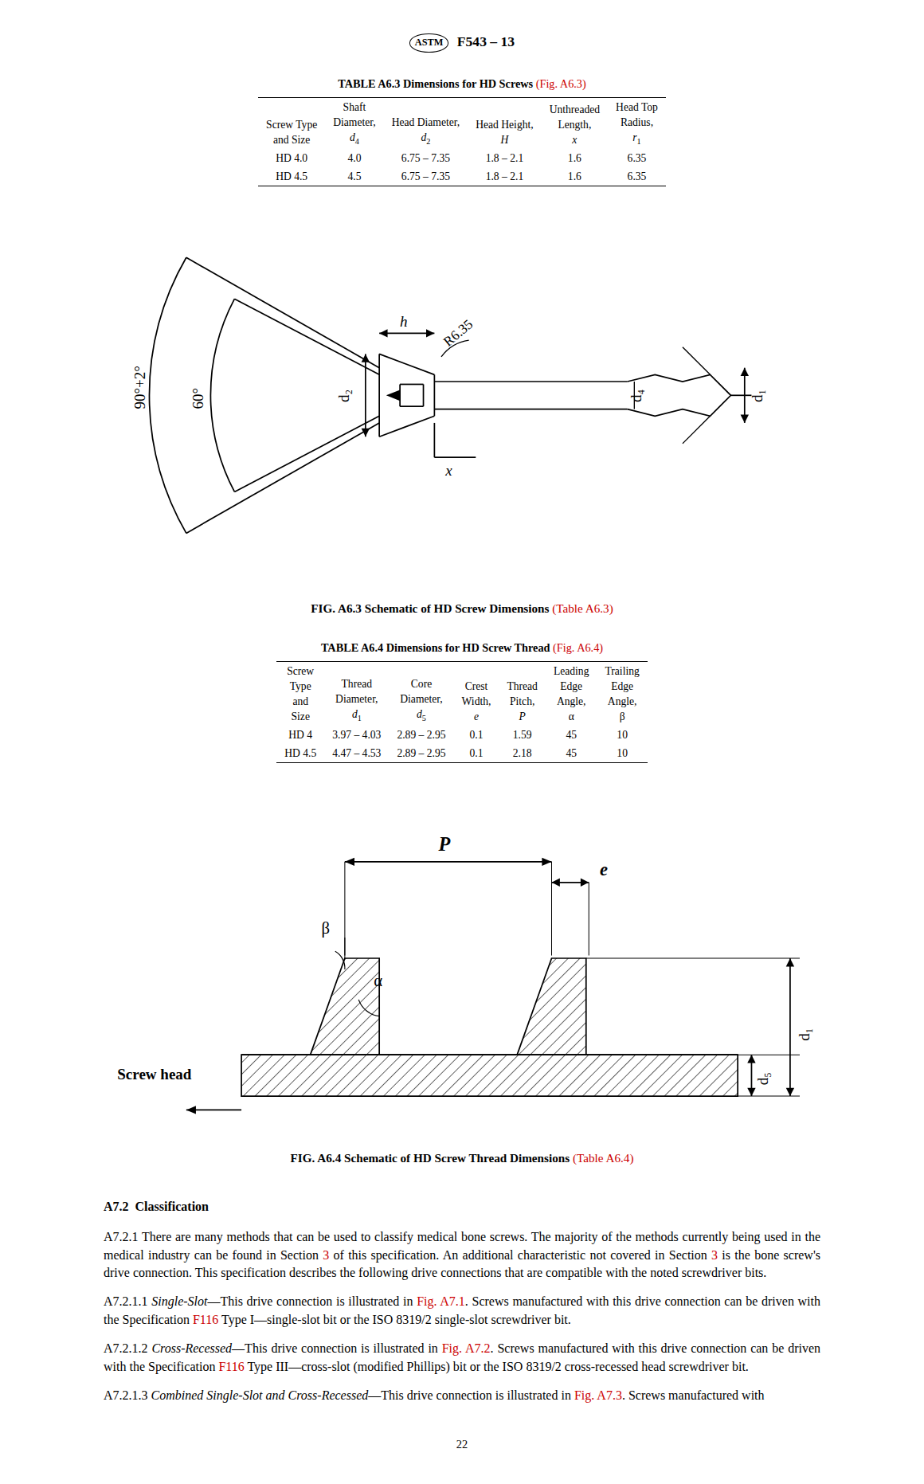ASTM F543 – 13
TABLE A6.3 Dimensions for HD Screws (Fig. A6.3)
| Screw Type and Size | Shaft Diameter, d 4 | Head Diameter, d 2 | Head Height, H | Unthreaded Length, x | Head Top Radius, r 1 |
| --- | --- | --- | --- | --- | --- |
| HD 4.0 | 4.0 | 6.75 – 7.35 | 1.8 – 2.1 | 1.6 | 6.35 |
| HD 4.5 | 4.5 | 6.75 – 7.35 | 1.8 – 2.1 | 1.6 | 6.35 |
90°+2° 60° h R6.35 d₂ x d₄ d₁
FIG. A6.3 Schematic of HD Screw Dimensions (Table A6.3)
TABLE A6.4 Dimensions for HD Screw Thread (Fig. A6.4)
| Screw Type and Size | Thread Diameter, d 1 | Core Diameter, d 5 | Crest Width, e | Thread Pitch, P | Leading Edge Angle, α | Trailing Edge Angle, β |
| --- | --- | --- | --- | --- | --- | --- |
| HD 4 | 3.97 – 4.03 | 2.89 – 2.95 | 0.1 | 1.59 | 45 | 10 |
| HD 4.5 | 4.47 – 4.53 | 2.89 – 2.95 | 0.1 | 2.18 | 45 | 10 |
P e β α d₅ d₁ Screw head
FIG. A6.4 Schematic of HD Screw Thread Dimensions (Table A6.4)
A7.2 Classification
A7.2.1 There are many methods that can be used to classify medical bone screws. The majority of the methods currently being used in the medical industry can be found in Section 3 of this specification. An additional characteristic not covered in Section 3 is the bone screw's drive connection. This specification describes the following drive connections that are compatible with the noted screwdriver bits.
A7.2.1.1 Single-Slot—This drive connection is illustrated in Fig. A7.1. Screws manufactured with this drive connection can be driven with the Specification F116 Type I—single-slot bit or the ISO 8319/2 single-slot screwdriver bit.
A7.2.1.2 Cross-Recessed—This drive connection is illustrated in Fig. A7.2. Screws manufactured with this drive connection can be driven with the Specification F116 Type III—cross-slot (modified Phillips) bit or the ISO 8319/2 cross-recessed head screwdriver bit.
A7.2.1.3 Combined Single-Slot and Cross-Recessed—This drive connection is illustrated in Fig. A7.3. Screws manufactured with
22